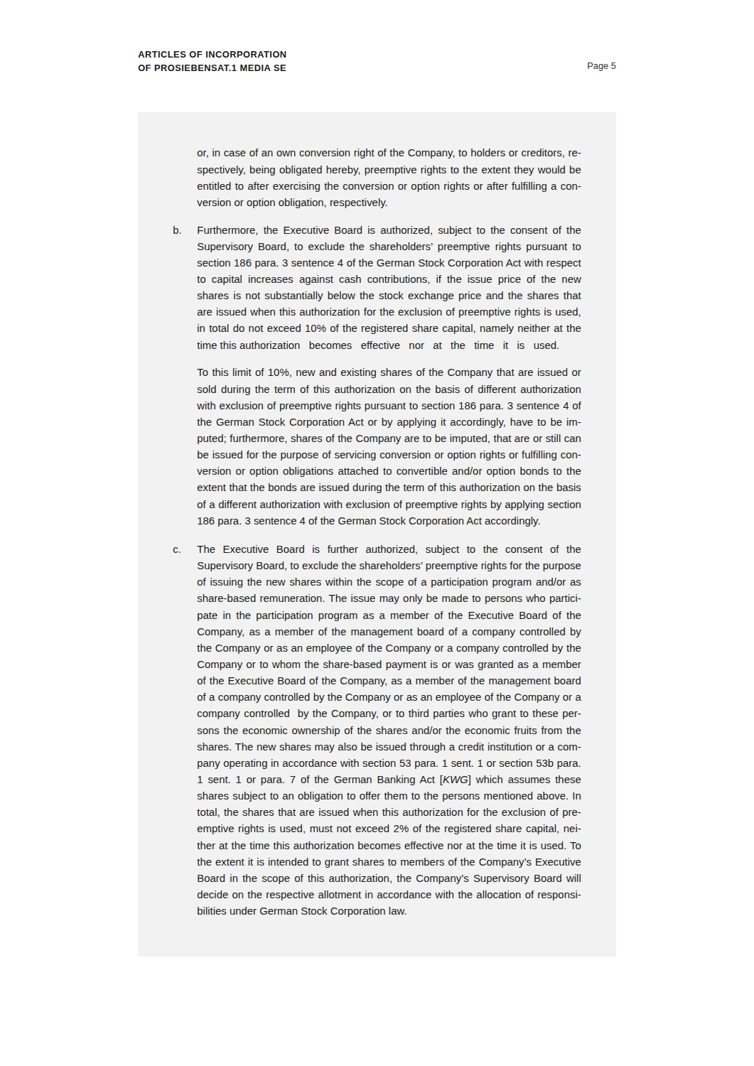Articles of Incorporation
of ProSiebenSat.1 Media SE
Page 5
or, in case of an own conversion right of the Company, to holders or creditors, respectively, being obligated hereby, preemptive rights to the extent they would be entitled to after exercising the conversion or option rights or after fulfilling a conversion or option obligation, respectively.
b.
Furthermore, the Executive Board is authorized, subject to the consent of the Supervisory Board, to exclude the shareholders’ preemptive rights pursuant to section 186 para. 3 sentence 4 of the German Stock Corporation Act with respect to capital increases against cash contributions, if the issue price of the new shares is not substantially below the stock exchange price and the shares that are issued when this authorization for the exclusion of preemptive rights is used, in total do not exceed 10% of the registered share capital, namely neither at the time this authorization becomes effective nor at the time it is used.
To this limit of 10%, new and existing shares of the Company that are issued or sold during the term of this authorization on the basis of different authorization with exclusion of preemptive rights pursuant to section 186 para. 3 sentence 4 of the German Stock Corporation Act or by applying it accordingly, have to be imputed; furthermore, shares of the Company are to be imputed, that are or still can be issued for the purpose of servicing conversion or option rights or fulfilling conversion or option obligations attached to convertible and/or option bonds to the extent that the bonds are issued during the term of this authorization on the basis of a different authorization with exclusion of preemptive rights by applying section 186 para. 3 sentence 4 of the German Stock Corporation Act accordingly.
c.
The Executive Board is further authorized, subject to the consent of the Supervisory Board, to exclude the shareholders’ preemptive rights for the purpose of issuing the new shares within the scope of a participation program and/or as share-based remuneration. The issue may only be made to persons who participate in the participation program as a member of the Executive Board of the Company, as a member of the management board of a company controlled by the Company or as an employee of the Company or a company controlled by the Company or to whom the share-based payment is or was granted as a member of the Executive Board of the Company, as a member of the management board of a company controlled by the Company or as an employee of the Company or a company controlled by the Company, or to third parties who grant to these persons the economic ownership of the shares and/or the economic fruits from the shares. The new shares may also be issued through a credit institution or a company operating in accordance with section 53 para. 1 sent. 1 or section 53b para. 1 sent. 1 or para. 7 of the German Banking Act [KWG] which assumes these shares subject to an obligation to offer them to the persons mentioned above. In total, the shares that are issued when this authorization for the exclusion of preemptive rights is used, must not exceed 2% of the registered share capital, neither at the time this authorization becomes effective nor at the time it is used. To the extent it is intended to grant shares to members of the Company’s Executive Board in the scope of this authorization, the Company’s Supervisory Board will decide on the respective allotment in accordance with the allocation of responsibilities under German Stock Corporation law.